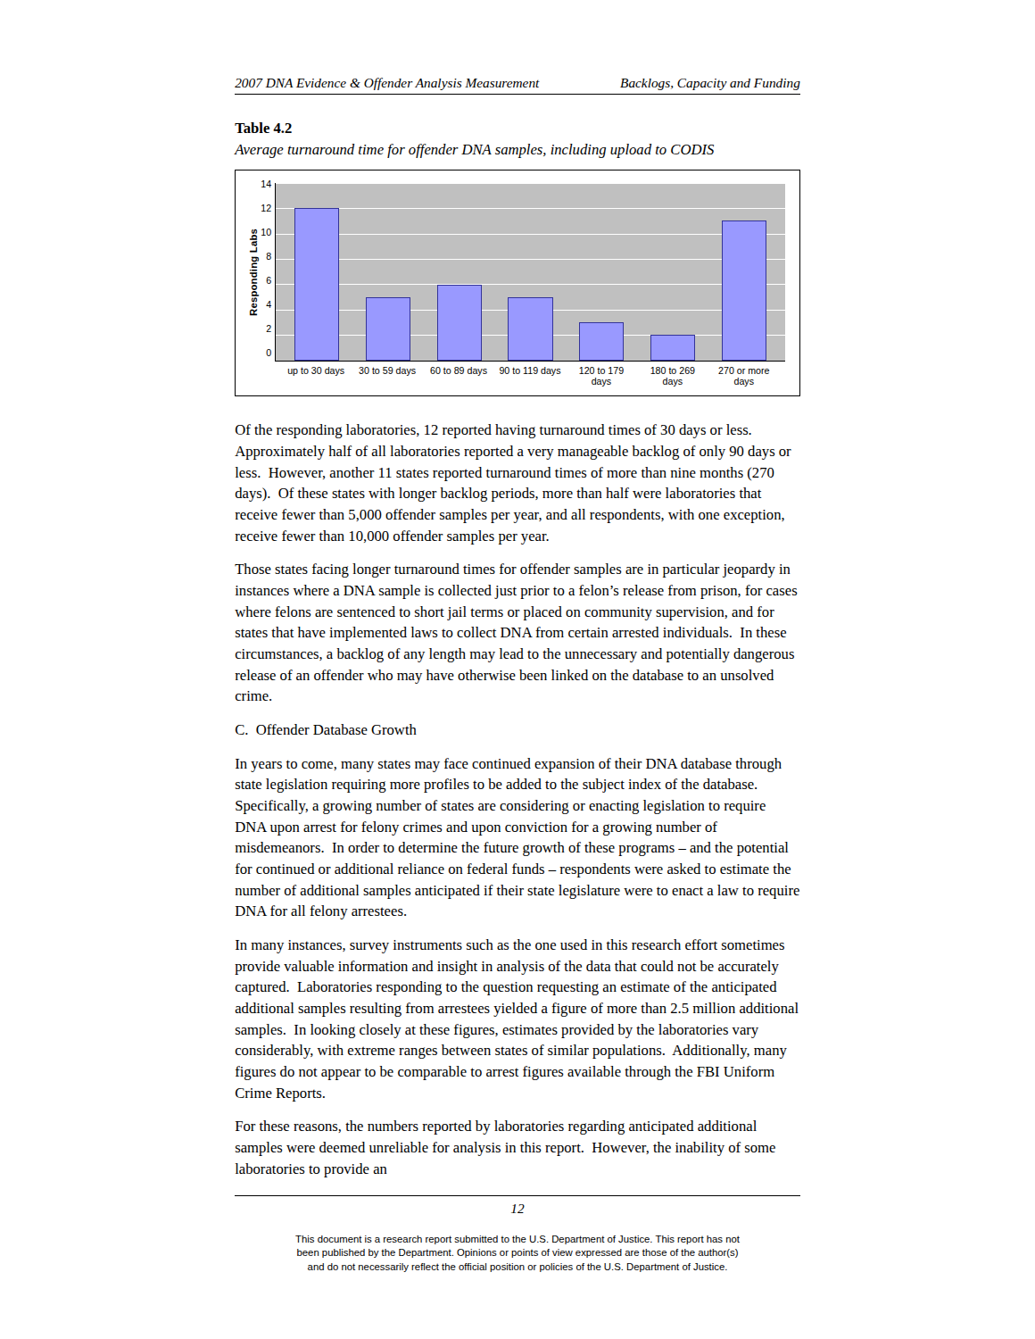2007 DNA Evidence & Offender Analysis Measurement
Backlogs, Capacity and Funding
Table 4.2
Average turnaround time for offender DNA samples, including upload to CODIS
Responding Labs
14 12 10 8 6 4 2 0
up to 30 days 30 to 59 days 60 to 89 days 90 to 119 days 120 to 179 days 180 to 269 days 270 or more days
Of the responding laboratories, 12 reported having turnaround times of 30 days or less. Approximately half of all laboratories reported a very manageable backlog of only 90 days or less. However, another 11 states reported turnaround times of more than nine months (270 days). Of these states with longer backlog periods, more than half were laboratories that receive fewer than 5,000 offender samples per year, and all respondents, with one exception, receive fewer than 10,000 offender samples per year.
Those states facing longer turnaround times for offender samples are in particular jeopardy in instances where a DNA sample is collected just prior to a felon’s release from prison, for cases where felons are sentenced to short jail terms or placed on community supervision, and for states that have implemented laws to collect DNA from certain arrested individuals. In these circumstances, a backlog of any length may lead to the unnecessary and potentially dangerous release of an offender who may have otherwise been linked on the database to an unsolved crime.
C. Offender Database Growth
In years to come, many states may face continued expansion of their DNA database through state legislation requiring more profiles to be added to the subject index of the database. Specifically, a growing number of states are considering or enacting legislation to require DNA upon arrest for felony crimes and upon conviction for a growing number of misdemeanors. In order to determine the future growth of these programs – and the potential for continued or additional reliance on federal funds – respondents were asked to estimate the number of additional samples anticipated if their state legislature were to enact a law to require DNA for all felony arrestees.
In many instances, survey instruments such as the one used in this research effort sometimes provide valuable information and insight in analysis of the data that could not be accurately captured. Laboratories responding to the question requesting an estimate of the anticipated additional samples resulting from arrestees yielded a figure of more than 2.5 million additional samples. In looking closely at these figures, estimates provided by the laboratories vary considerably, with extreme ranges between states of similar populations. Additionally, many figures do not appear to be comparable to arrest figures available through the FBI Uniform Crime Reports.
For these reasons, the numbers reported by laboratories regarding anticipated additional samples were deemed unreliable for analysis in this report. However, the inability of some laboratories to provide an
12
This document is a research report submitted to the U.S. Department of Justice. This report has not
been published by the Department. Opinions or points of view expressed are those of the author(s)
and do not necessarily reflect the official position or policies of the U.S. Department of Justice.